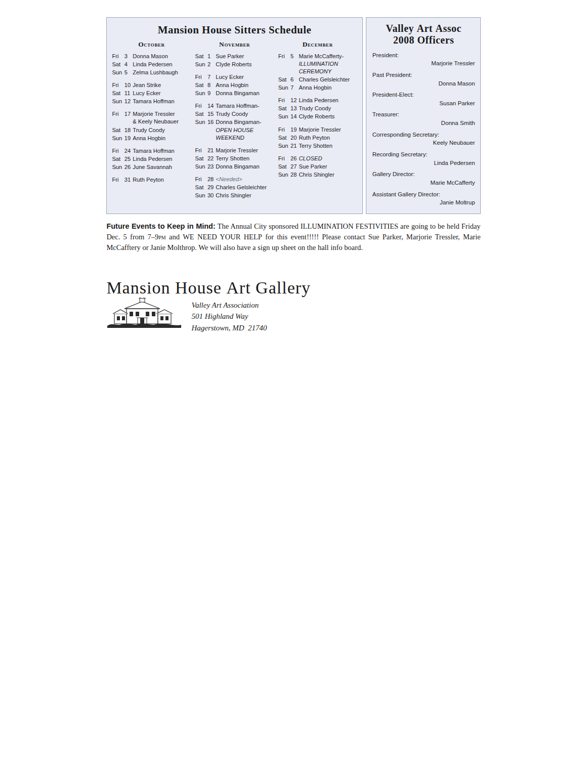Mansion House Sitters Schedule
October
| Fri 3 | Donna Mason |
| Sat 4 | Linda Pedersen |
| Sun 5 | Zelma Lushbaugh |
| Fri 10 | Jean Strike |
| Sat 11 | Lucy Ecker |
| Sun 12 | Tamara Hoffman |
| Fri 17 | Marjorie Tressler & Keely Neubauer |
| Sat 18 | Trudy Coody |
| Sun 19 | Anna Hogbin |
| Fri 24 | Tamara Hoffman |
| Sat 25 | Linda Pedersen |
| Sun 26 | June Savannah |
| Fri 31 | Ruth Peyton |
November
| Sat 1 | Sue Parker |
| Sun 2 | Clyde Roberts |
| Fri 7 | Lucy Ecker |
| Sat 8 | Anna Hogbin |
| Sun 9 | Donna Bingaman |
| Fri 14 | Tamara Hoffman- |
| Sat 15 | Trudy Coody |
| Sun 16 | Donna Bingaman- OPEN HOUSE WEEKEND |
| Fri 21 | Marjorie Tressler |
| Sat 22 | Terry Shotten |
| Sun 23 | Donna Bingaman |
| Fri 28 | <Needed> |
| Sat 29 | Charles Gelsleichter |
| Sun 30 | Chris Shingler |
December
| Fri 5 | Marie McCafferty- ILLUMINATION CEREMONY |
| Sat 6 | Charles Gelsleichter |
| Sun 7 | Anna Hogbin |
| Fri 12 | Linda Pedersen |
| Sat 13 | Trudy Coody |
| Sun 14 | Clyde Roberts |
| Fri 19 | Marjorie Tressler |
| Sat 20 | Ruth Peyton |
| Sun 21 | Terry Shotten |
| Fri 26 | CLOSED |
| Sat 27 | Sue Parker |
| Sun 28 | Chris Shingler |
Valley Art Assoc
2008 Officers
President:
Marjorie Tressler
Past President:
Donna Mason
President-Elect:
Susan Parker
Treasurer:
Donna Smith
Corresponding Secretary:
Keely Neubauer
Recording Secretary:
Linda Pedersen
Gallery Director:
Marie McCafferty
Assistant Gallery Director:
Janie Moltrup
Future Events to Keep in Mind: The Annual City sponsored ILLUMINATION FESTIVITIES are going to be held Friday Dec. 5 from 7–9pm and WE NEED YOUR HELP for this event!!!!! Please contact Sue Parker, Marjorie Tressler, Marie McCafftery or Janie Molthrop. We will also have a sign up sheet on the hall info board.
Mansion House Art Gallery
Valley Art Association
501 Highland Way
Hagerstown, MD 21740